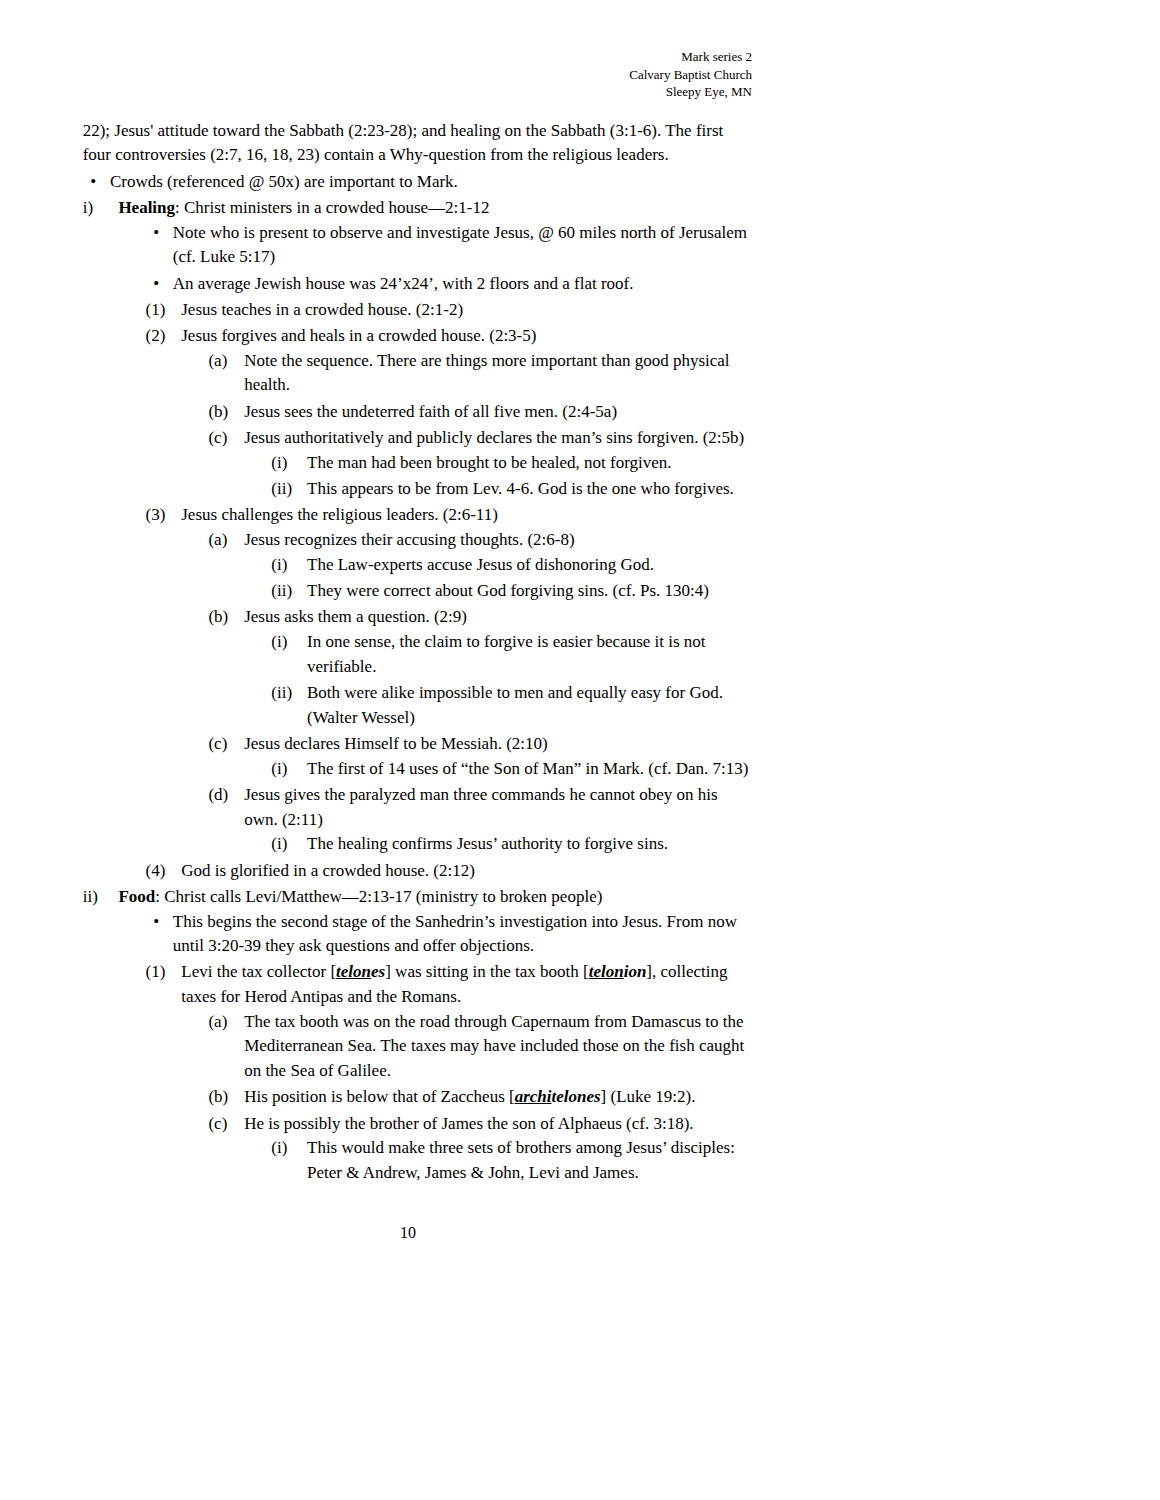Mark series 2
Calvary Baptist Church
Sleepy Eye, MN
22); Jesus' attitude toward the Sabbath (2:23-28); and healing on the Sabbath (3:1-6). The first four controversies (2:7, 16, 18, 23) contain a Why-question from the religious leaders.
Crowds (referenced @ 50x) are important to Mark.
i) Healing: Christ ministers in a crowded house—2:1-12
Note who is present to observe and investigate Jesus, @ 60 miles north of Jerusalem (cf. Luke 5:17)
An average Jewish house was 24’x24’, with 2 floors and a flat roof.
(1) Jesus teaches in a crowded house. (2:1-2)
(2) Jesus forgives and heals in a crowded house. (2:3-5)
(a) Note the sequence. There are things more important than good physical health.
(b) Jesus sees the undeterred faith of all five men. (2:4-5a)
(c) Jesus authoritatively and publicly declares the man’s sins forgiven. (2:5b)
(i) The man had been brought to be healed, not forgiven.
(ii) This appears to be from Lev. 4-6. God is the one who forgives.
(3) Jesus challenges the religious leaders. (2:6-11)
(a) Jesus recognizes their accusing thoughts. (2:6-8)
(i) The Law-experts accuse Jesus of dishonoring God.
(ii) They were correct about God forgiving sins. (cf. Ps. 130:4)
(b) Jesus asks them a question. (2:9)
(i) In one sense, the claim to forgive is easier because it is not verifiable.
(ii) Both were alike impossible to men and equally easy for God. (Walter Wessel)
(c) Jesus declares Himself to be Messiah. (2:10)
(i) The first of 14 uses of “the Son of Man” in Mark. (cf. Dan. 7:13)
(d) Jesus gives the paralyzed man three commands he cannot obey on his own. (2:11)
(i) The healing confirms Jesus’ authority to forgive sins.
(4) God is glorified in a crowded house. (2:12)
ii) Food: Christ calls Levi/Matthew—2:13-17 (ministry to broken people)
This begins the second stage of the Sanhedrin’s investigation into Jesus. From now until 3:20-39 they ask questions and offer objections.
(1) Levi the tax collector [telones] was sitting in the tax booth [telonion], collecting taxes for Herod Antipas and the Romans.
(a) The tax booth was on the road through Capernaum from Damascus to the Mediterranean Sea. The taxes may have included those on the fish caught on the Sea of Galilee.
(b) His position is below that of Zaccheus [architelones] (Luke 19:2).
(c) He is possibly the brother of James the son of Alphaeus (cf. 3:18).
(i) This would make three sets of brothers among Jesus’ disciples: Peter & Andrew, James & John, Levi and James.
10